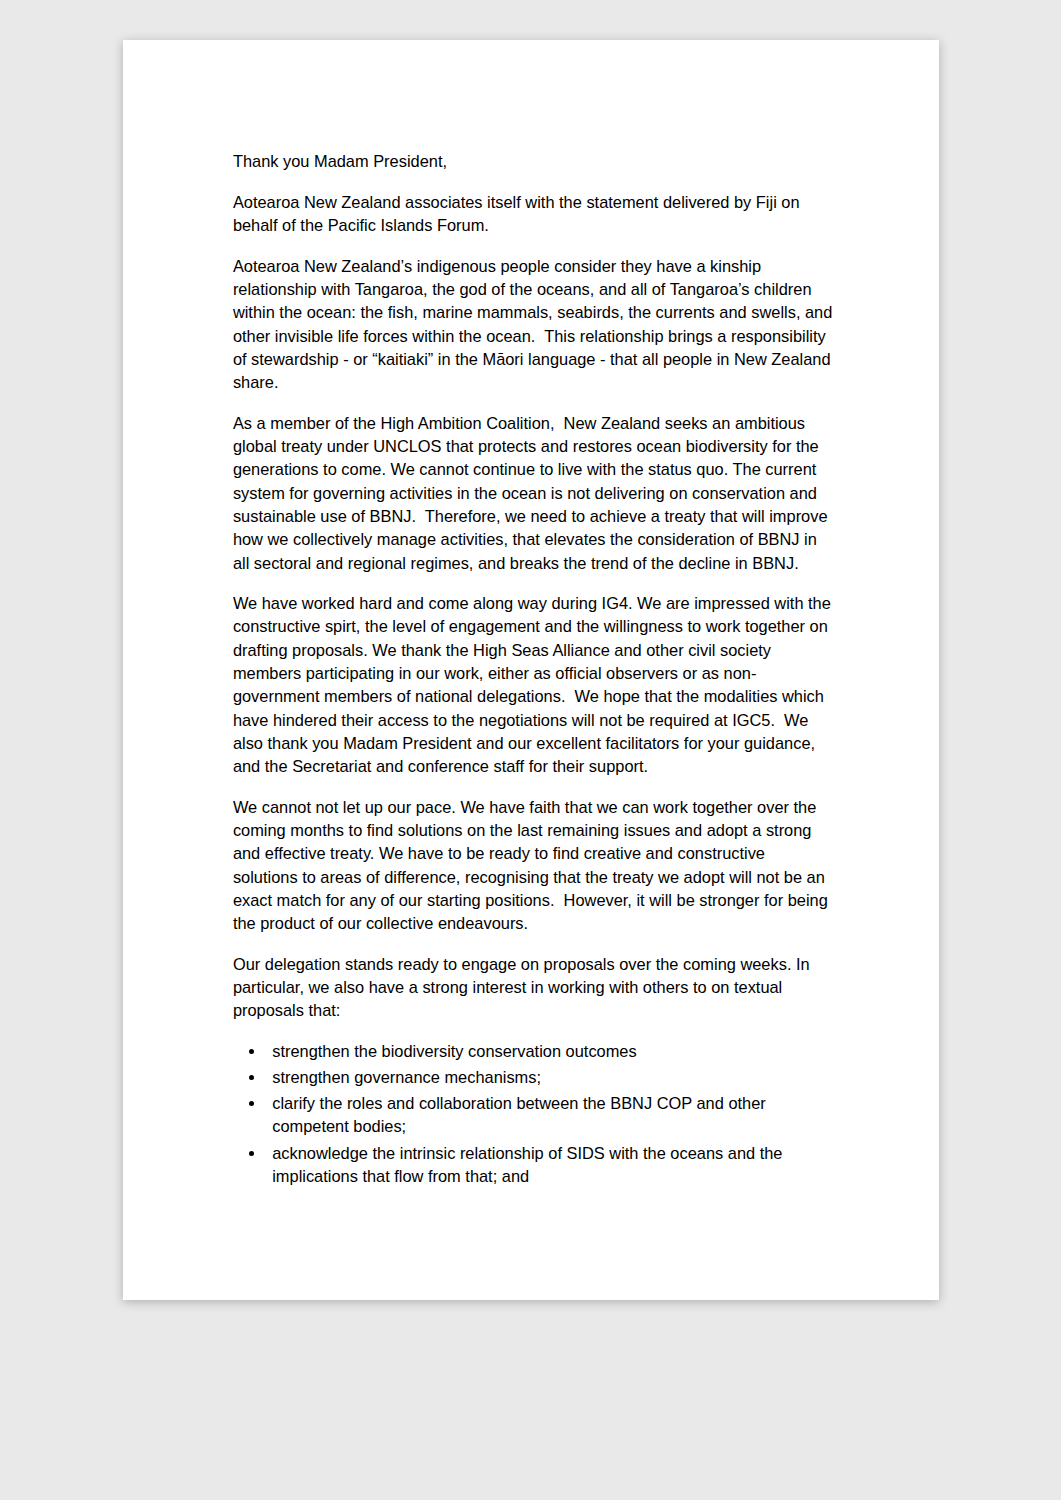Thank you Madam President,
Aotearoa New Zealand associates itself with the statement delivered by Fiji on behalf of the Pacific Islands Forum.
Aotearoa New Zealand’s indigenous people consider they have a kinship relationship with Tangaroa, the god of the oceans, and all of Tangaroa’s children within the ocean: the fish, marine mammals, seabirds, the currents and swells, and other invisible life forces within the ocean. This relationship brings a responsibility of stewardship - or “kaitiaki” in the Māori language - that all people in New Zealand share.
As a member of the High Ambition Coalition, New Zealand seeks an ambitious global treaty under UNCLOS that protects and restores ocean biodiversity for the generations to come. We cannot continue to live with the status quo. The current system for governing activities in the ocean is not delivering on conservation and sustainable use of BBNJ. Therefore, we need to achieve a treaty that will improve how we collectively manage activities, that elevates the consideration of BBNJ in all sectoral and regional regimes, and breaks the trend of the decline in BBNJ.
We have worked hard and come along way during IG4. We are impressed with the constructive spirt, the level of engagement and the willingness to work together on drafting proposals. We thank the High Seas Alliance and other civil society members participating in our work, either as official observers or as non-government members of national delegations. We hope that the modalities which have hindered their access to the negotiations will not be required at IGC5. We also thank you Madam President and our excellent facilitators for your guidance, and the Secretariat and conference staff for their support.
We cannot not let up our pace. We have faith that we can work together over the coming months to find solutions on the last remaining issues and adopt a strong and effective treaty. We have to be ready to find creative and constructive solutions to areas of difference, recognising that the treaty we adopt will not be an exact match for any of our starting positions. However, it will be stronger for being the product of our collective endeavours.
Our delegation stands ready to engage on proposals over the coming weeks. In particular, we also have a strong interest in working with others to on textual proposals that:
strengthen the biodiversity conservation outcomes
strengthen governance mechanisms;
clarify the roles and collaboration between the BBNJ COP and other competent bodies;
acknowledge the intrinsic relationship of SIDS with the oceans and the implications that flow from that; and